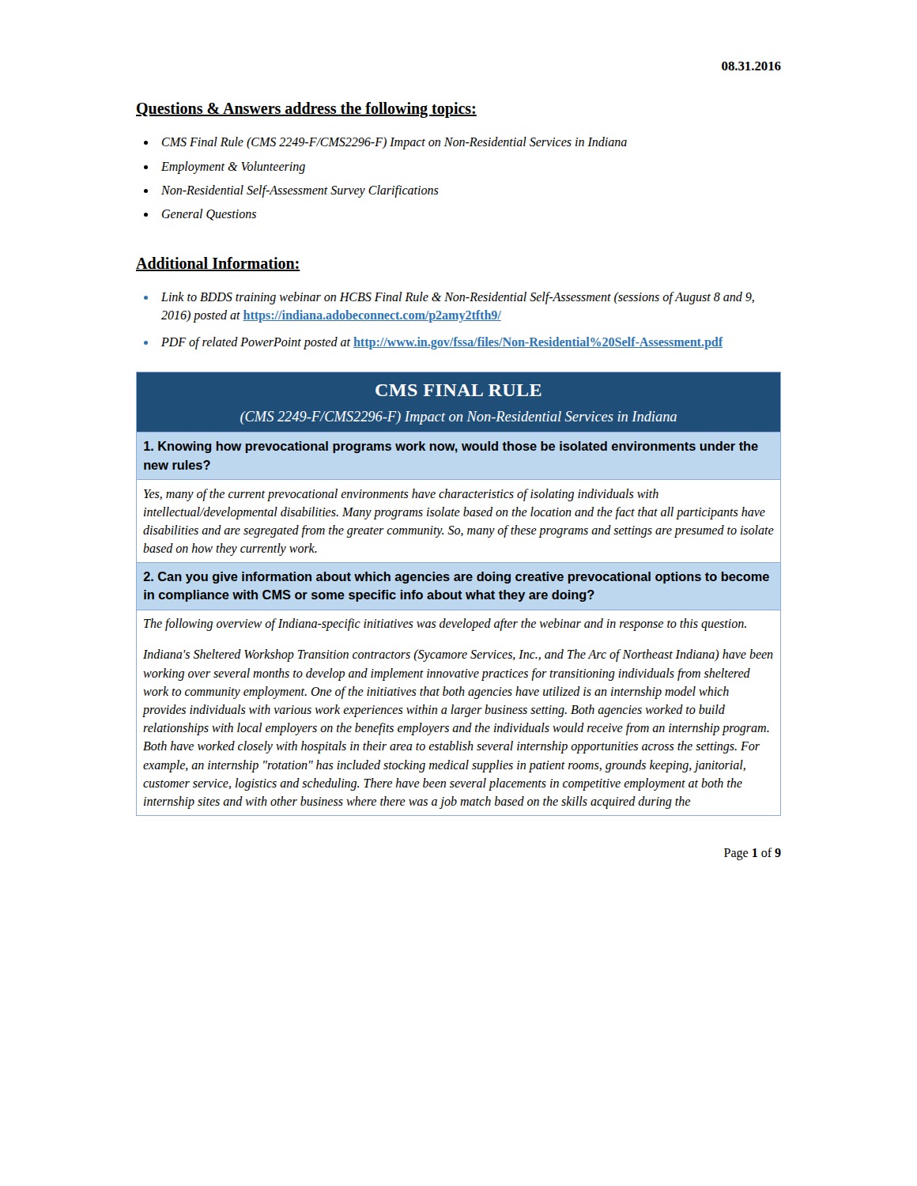08.31.2016
Questions & Answers address the following topics:
CMS Final Rule (CMS 2249-F/CMS2296-F) Impact on Non-Residential Services in Indiana
Employment & Volunteering
Non-Residential Self-Assessment Survey Clarifications
General Questions
Additional Information:
Link to BDDS training webinar on HCBS Final Rule & Non-Residential Self-Assessment (sessions of August 8 and 9, 2016) posted at https://indiana.adobeconnect.com/p2amy2tfth9/
PDF of related PowerPoint posted at http://www.in.gov/fssa/files/Non-Residential%20Self-Assessment.pdf
| CMS FINAL RULE (CMS 2249-F/CMS2296-F) Impact on Non-Residential Services in Indiana |
| 1. Knowing how prevocational programs work now, would those be isolated environments under the new rules? |
| Yes, many of the current prevocational environments have characteristics of isolating individuals with intellectual/developmental disabilities. Many programs isolate based on the location and the fact that all participants have disabilities and are segregated from the greater community. So, many of these programs and settings are presumed to isolate based on how they currently work. |
| 2. Can you give information about which agencies are doing creative prevocational options to become in compliance with CMS or some specific info about what they are doing? |
| The following overview of Indiana-specific initiatives was developed after the webinar and in response to this question. Indiana's Sheltered Workshop Transition contractors (Sycamore Services, Inc., and The Arc of Northeast Indiana) have been working over several months to develop and implement innovative practices for transitioning individuals from sheltered work to community employment. One of the initiatives that both agencies have utilized is an internship model which provides individuals with various work experiences within a larger business setting. Both agencies worked to build relationships with local employers on the benefits employers and the individuals would receive from an internship program. Both have worked closely with hospitals in their area to establish several internship opportunities across the settings. For example, an internship "rotation" has included stocking medical supplies in patient rooms, grounds keeping, janitorial, customer service, logistics and scheduling. There have been several placements in competitive employment at both the internship sites and with other business where there was a job match based on the skills acquired during the |
Page 1 of 9